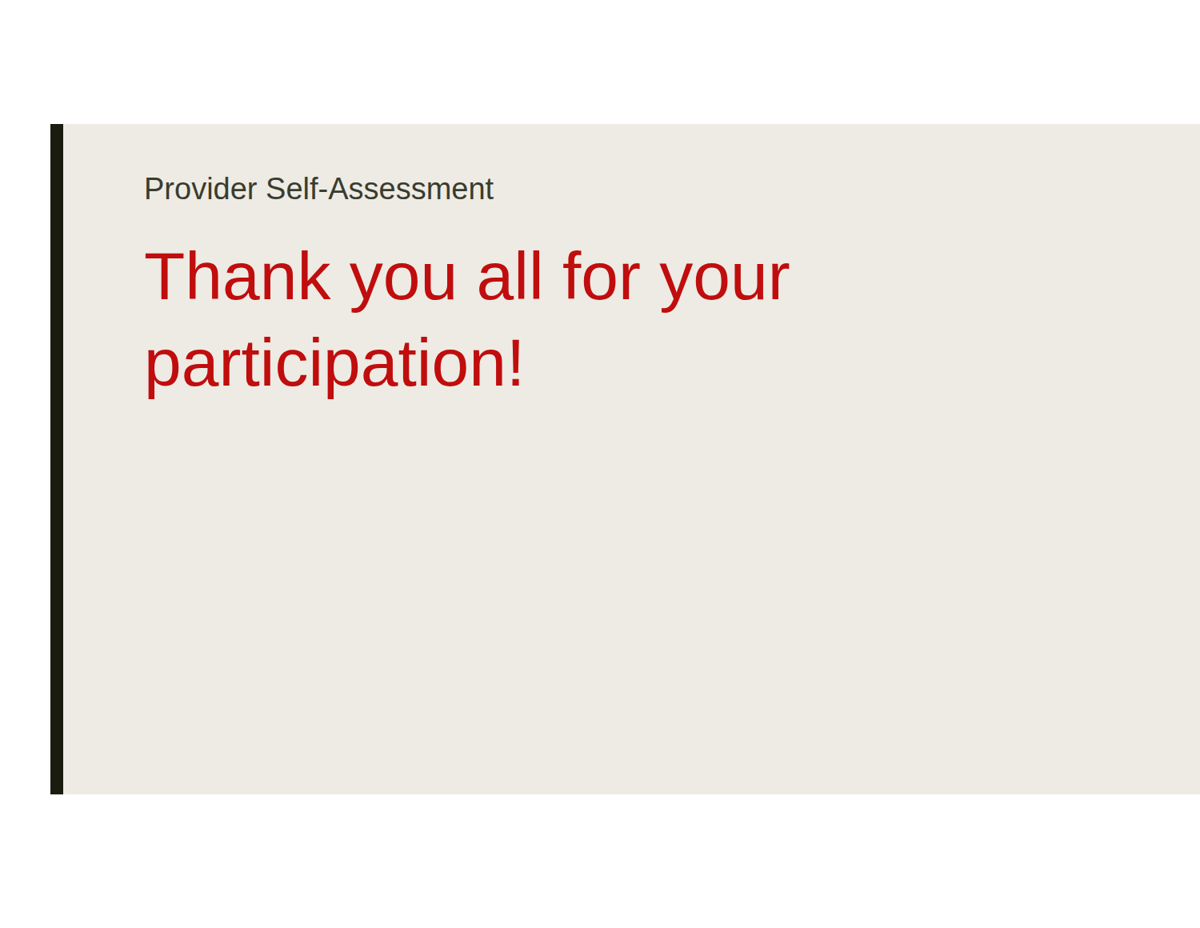Provider Self-Assessment
Thank you all for your participation!